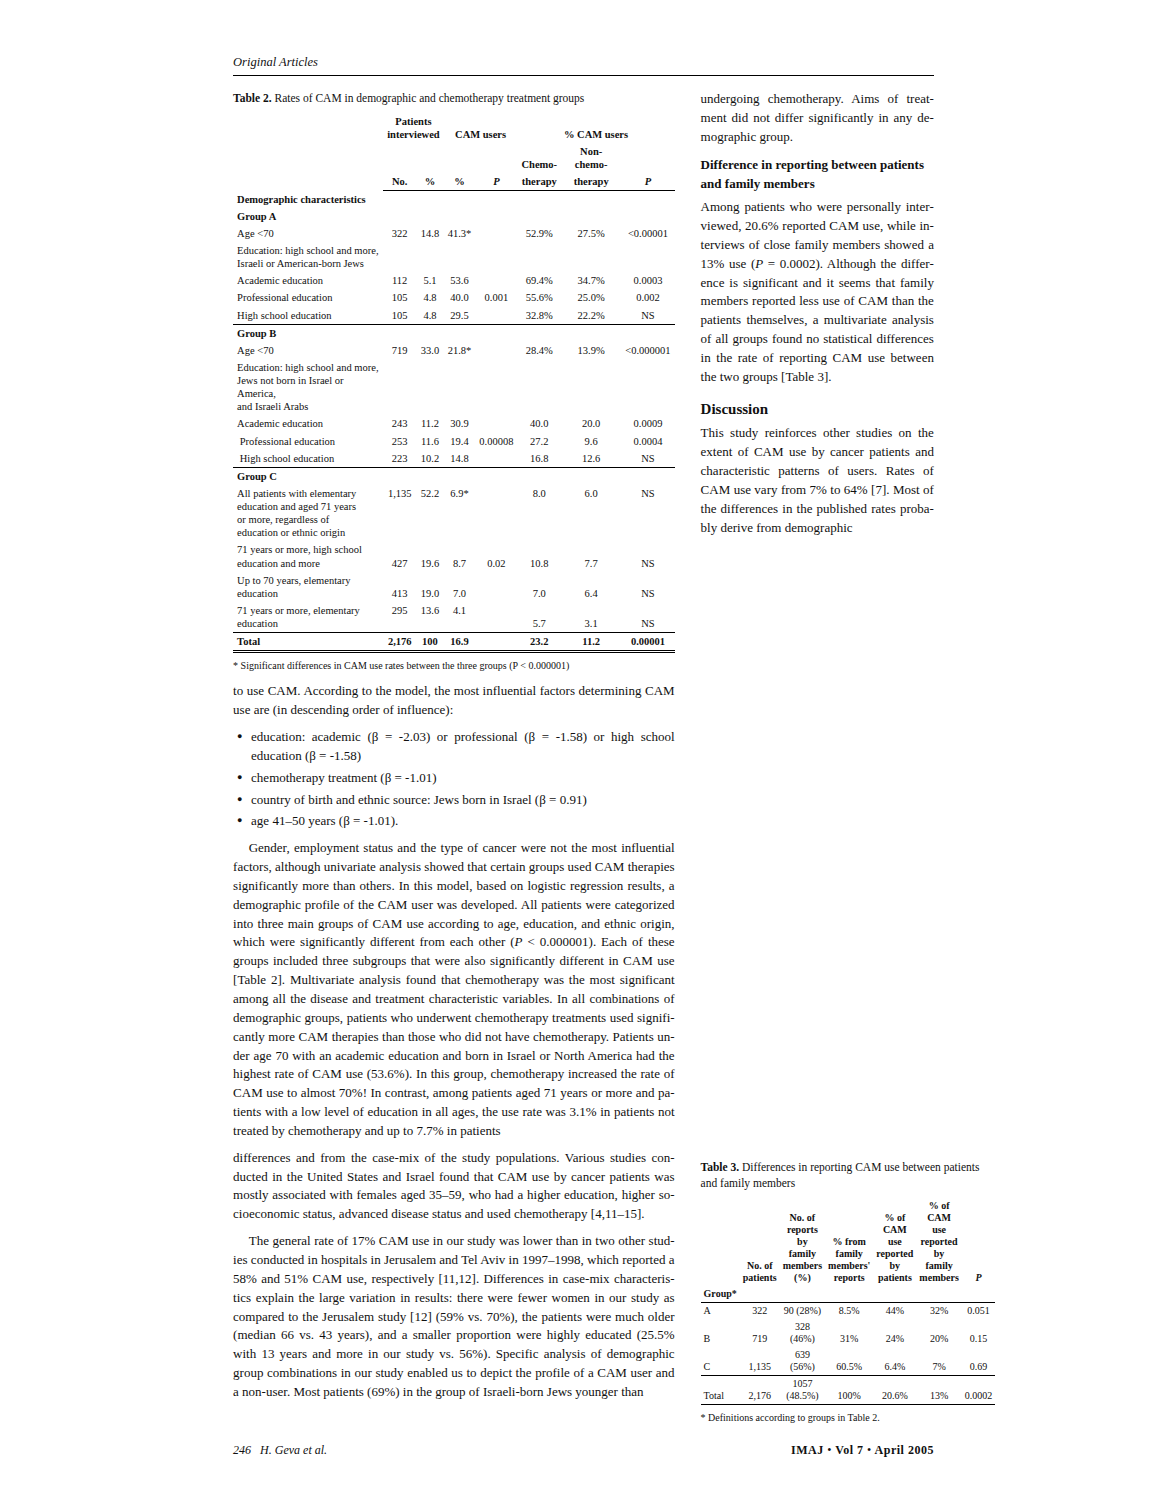Original Articles
Table 2. Rates of CAM in demographic and chemotherapy treatment groups
| | Patients interviewed | CAM users | % CAM users |
| --- | --- | --- | --- |
| | | | | Chemo- | Non- chemo- | |
| No. | % | % | P | therapy | therapy | P |
| Demographic characteristics | |
| Group A | |
| Age <70 | 322 | 14.8 | 41.3* | | 52.9% | 27.5% | <0.00001 |
| Education: high school and more, Israeli or American-born Jews | |
| Academic education | 112 | 5.1 | 53.6 | | 69.4% | 34.7% | 0.0003 |
| Professional education | 105 | 4.8 | 40.0 | 0.001 | 55.6% | 25.0% | 0.002 |
| High school education | 105 | 4.8 | 29.5 | | 32.8% | 22.2% | NS |
| Group B | |
| Age <70 | 719 | 33.0 | 21.8* | | 28.4% | 13.9% | <0.000001 |
| Education: high school and more, Jews not born in Israel or America, and Israeli Arabs | |
| Academic education | 243 | 11.2 | 30.9 | | 40.0 | 20.0 | 0.0009 |
| Professional education | 253 | 11.6 | 19.4 | 0.00008 | 27.2 | 9.6 | 0.0004 |
| High school education | 223 | 10.2 | 14.8 | | 16.8 | 12.6 | NS |
| Group C | |
| All patients with elementary education and aged 71 years or more, regardless of education or ethnic origin | 1,135 | 52.2 | 6.9* | | 8.0 | 6.0 | NS |
| 71 years or more, high school education and more | 427 | 19.6 | 8.7 | 0.02 | 10.8 | 7.7 | NS |
| Up to 70 years, elementary education | 413 | 19.0 | 7.0 | | 7.0 | 6.4 | NS |
| 71 years or more, elementary education | 295 | 13.6 | 4.1 | | 5.7 | 3.1 | NS |
| Total | 2,176 | 100 | 16.9 | | 23.2 | 11.2 | 0.00001 |
* Significant differences in CAM use rates between the three groups (P < 0.000001)
to use CAM. According to the model, the most influential factors determining CAM use are (in descending order of influence):
education: academic (β = -2.03) or professional (β = -1.58) or high school education (β = -1.58)
chemotherapy treatment (β = -1.01)
country of birth and ethnic source: Jews born in Israel (β = 0.91)
age 41–50 years (β = -1.01).
Gender, employment status and the type of cancer were not the most influential factors, although univariate analysis showed that certain groups used CAM therapies significantly more than others. In this model, based on logistic regression results, a demographic profile of the CAM user was developed. All patients were categorized into three main groups of CAM use according to age, education, and ethnic origin, which were significantly different from each other (P < 0.000001). Each of these groups included three subgroups that were also significantly different in CAM use [Table 2]. Multivariate analysis found that chemotherapy was the most significant among all the disease and treatment characteristic variables. In all combinations of demographic groups, patients who underwent chemotherapy treatments used significantly more CAM therapies than those who did not have chemotherapy. Patients under age 70 with an academic education and born in Israel or North America had the highest rate of CAM use (53.6%). In this group, chemotherapy increased the rate of CAM use to almost 70%! In contrast, among patients aged 71 years or more and patients with a low level of education in all ages, the use rate was 3.1% in patients not treated by chemotherapy and up to 7.7% in patients
undergoing chemotherapy. Aims of treatment did not differ significantly in any demographic group.
Difference in reporting between patients and family members
Among patients who were personally interviewed, 20.6% reported CAM use, while interviews of close family members showed a 13% use (P = 0.0002). Although the difference is significant and it seems that family members reported less use of CAM than the patients themselves, a multivariate analysis of all groups found no statistical differences in the rate of reporting CAM use between the two groups [Table 3].
Discussion
This study reinforces other studies on the extent of CAM use by cancer patients and characteristic patterns of users. Rates of CAM use vary from 7% to 64% [7]. Most of the differences in the published rates probably derive from demographic
differences and from the case-mix of the study populations. Various studies conducted in the United States and Israel found that CAM use by cancer patients was mostly associated with females aged 35–59, who had a higher education, higher socioeconomic status, advanced disease status and used chemotherapy [4,11–15].
The general rate of 17% CAM use in our study was lower than in two other studies conducted in hospitals in Jerusalem and Tel Aviv in 1997–1998, which reported a 58% and 51% CAM use, respectively [11,12]. Differences in case-mix characteristics explain the large variation in results: there were fewer women in our study as compared to the Jerusalem study [12] (59% vs. 70%), the patients were much older (median 66 vs. 43 years), and a smaller proportion were highly educated (25.5% with 13 years and more in our study vs. 56%). Specific analysis of demographic group combinations in our study enabled us to depict the profile of a CAM user and a non-user. Most patients (69%) in the group of Israeli-born Jews younger than
Table 3. Differences in reporting CAM use between patients and family members
| | No. of patients | No. of reports by family members (%) | % from family members' reports | % of CAM use reported by patients | % of CAM use reported by family members | P |
| --- | --- | --- | --- | --- | --- | --- |
| Group* | |
| A | 322 | 90 (28%) | 8.5% | 44% | 32% | 0.051 |
| B | 719 | 328 (46%) | 31% | 24% | 20% | 0.15 |
| C | 1,135 | 639 (56%) | 60.5% | 6.4% | 7% | 0.69 |
| Total | 2,176 | 1057 (48.5%) | 100% | 20.6% | 13% | 0.0002 |
* Definitions according to groups in Table 2.
246 H. Geva et al.
IMAJ • Vol 7 • April 2005